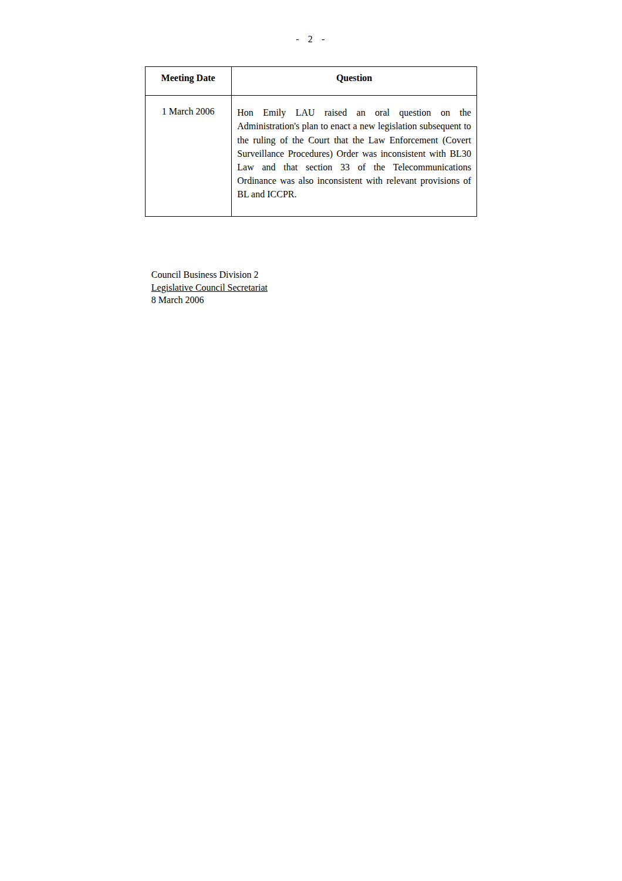- 2 -
| Meeting Date | Question |
| --- | --- |
| 1 March 2006 | Hon Emily LAU raised an oral question on the Administration's plan to enact a new legislation subsequent to the ruling of the Court that the Law Enforcement (Covert Surveillance Procedures) Order was inconsistent with BL30 Law and that section 33 of the Telecommunications Ordinance was also inconsistent with relevant provisions of BL and ICCPR. |
Council Business Division 2
Legislative Council Secretariat
8 March 2006